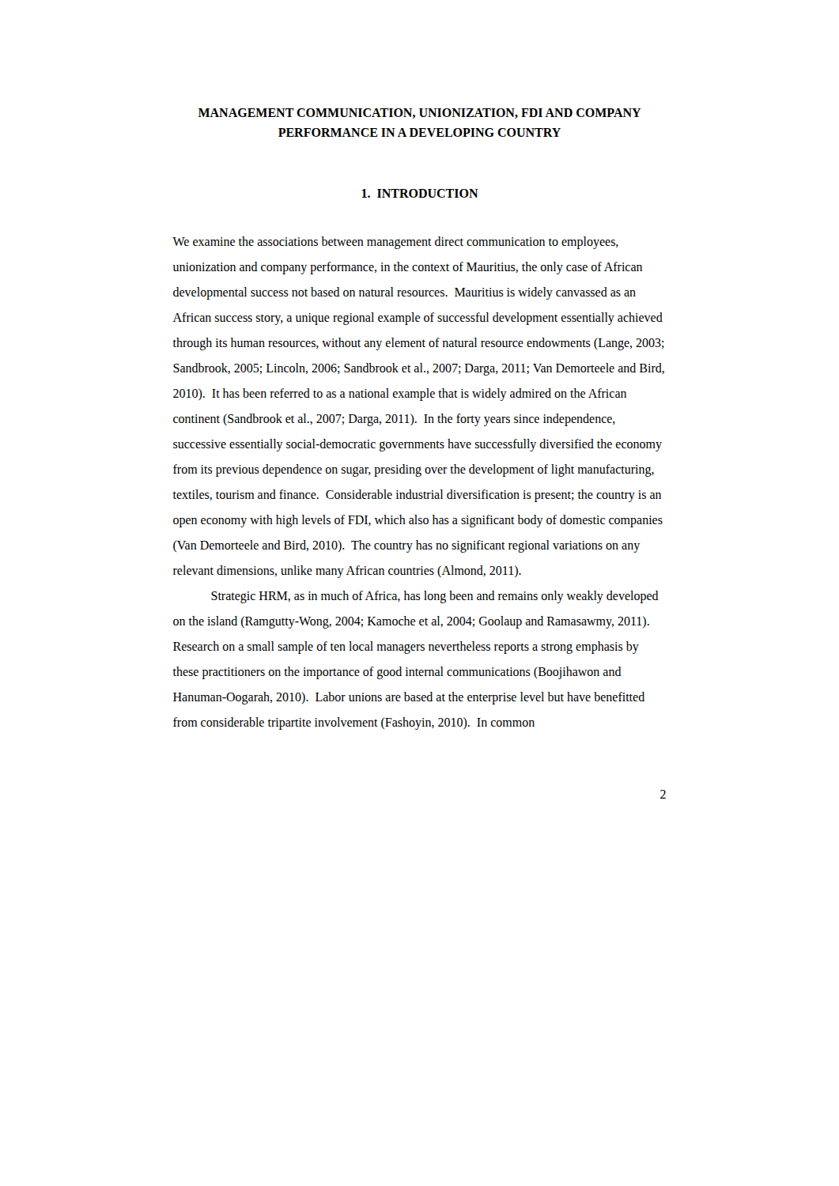Management Communication, Unionization, FDI and Company
Performance in a Developing Country
1. INTRODUCTION
We examine the associations between management direct communication to employees, unionization and company performance, in the context of Mauritius, the only case of African developmental success not based on natural resources. Mauritius is widely canvassed as an African success story, a unique regional example of successful development essentially achieved through its human resources, without any element of natural resource endowments (Lange, 2003; Sandbrook, 2005; Lincoln, 2006; Sandbrook et al., 2007; Darga, 2011; Van Demorteele and Bird, 2010). It has been referred to as a national example that is widely admired on the African continent (Sandbrook et al., 2007; Darga, 2011). In the forty years since independence, successive essentially social-democratic governments have successfully diversified the economy from its previous dependence on sugar, presiding over the development of light manufacturing, textiles, tourism and finance. Considerable industrial diversification is present; the country is an open economy with high levels of FDI, which also has a significant body of domestic companies (Van Demorteele and Bird, 2010). The country has no significant regional variations on any relevant dimensions, unlike many African countries (Almond, 2011).
Strategic HRM, as in much of Africa, has long been and remains only weakly developed on the island (Ramgutty-Wong, 2004; Kamoche et al, 2004; Goolaup and Ramasawmy, 2011). Research on a small sample of ten local managers nevertheless reports a strong emphasis by these practitioners on the importance of good internal communications (Boojihawon and Hanuman-Oogarah, 2010). Labor unions are based at the enterprise level but have benefitted from considerable tripartite involvement (Fashoyin, 2010). In common
2